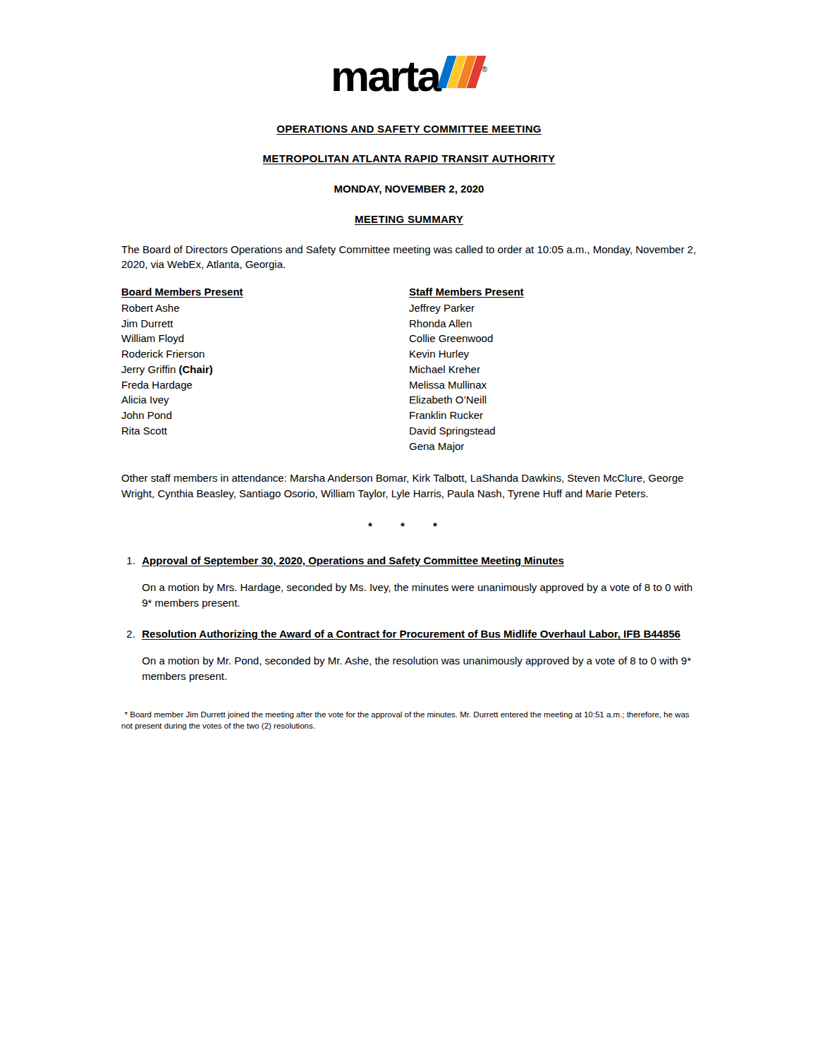marta ®
OPERATIONS AND SAFETY COMMITTEE MEETING
METROPOLITAN ATLANTA RAPID TRANSIT AUTHORITY
MONDAY, NOVEMBER 2, 2020
MEETING SUMMARY
The Board of Directors Operations and Safety Committee meeting was called to order at 10:05 a.m., Monday, November 2, 2020, via WebEx, Atlanta, Georgia.
| Board Members Present Robert Ashe Jim Durrett William Floyd Roderick Frierson Jerry Griffin (Chair) Freda Hardage Alicia Ivey John Pond Rita Scott | Staff Members Present Jeffrey Parker Rhonda Allen Collie Greenwood Kevin Hurley Michael Kreher Melissa Mullinax Elizabeth O’Neill Franklin Rucker David Springstead Gena Major |
Other staff members in attendance: Marsha Anderson Bomar, Kirk Talbott, LaShanda Dawkins, Steven McClure, George Wright, Cynthia Beasley, Santiago Osorio, William Taylor, Lyle Harris, Paula Nash, Tyrene Huff and Marie Peters.
* * *
Approval of September 30, 2020, Operations and Safety Committee Meeting Minutes
On a motion by Mrs. Hardage, seconded by Ms. Ivey, the minutes were unanimously approved by a vote of 8 to 0 with 9* members present.
Resolution Authorizing the Award of a Contract for Procurement of Bus Midlife Overhaul Labor, IFB B44856
On a motion by Mr. Pond, seconded by Mr. Ashe, the resolution was unanimously approved by a vote of 8 to 0 with 9* members present.
* Board member Jim Durrett joined the meeting after the vote for the approval of the minutes. Mr. Durrett entered the meeting at 10:51 a.m.; therefore, he was not present during the votes of the two (2) resolutions.